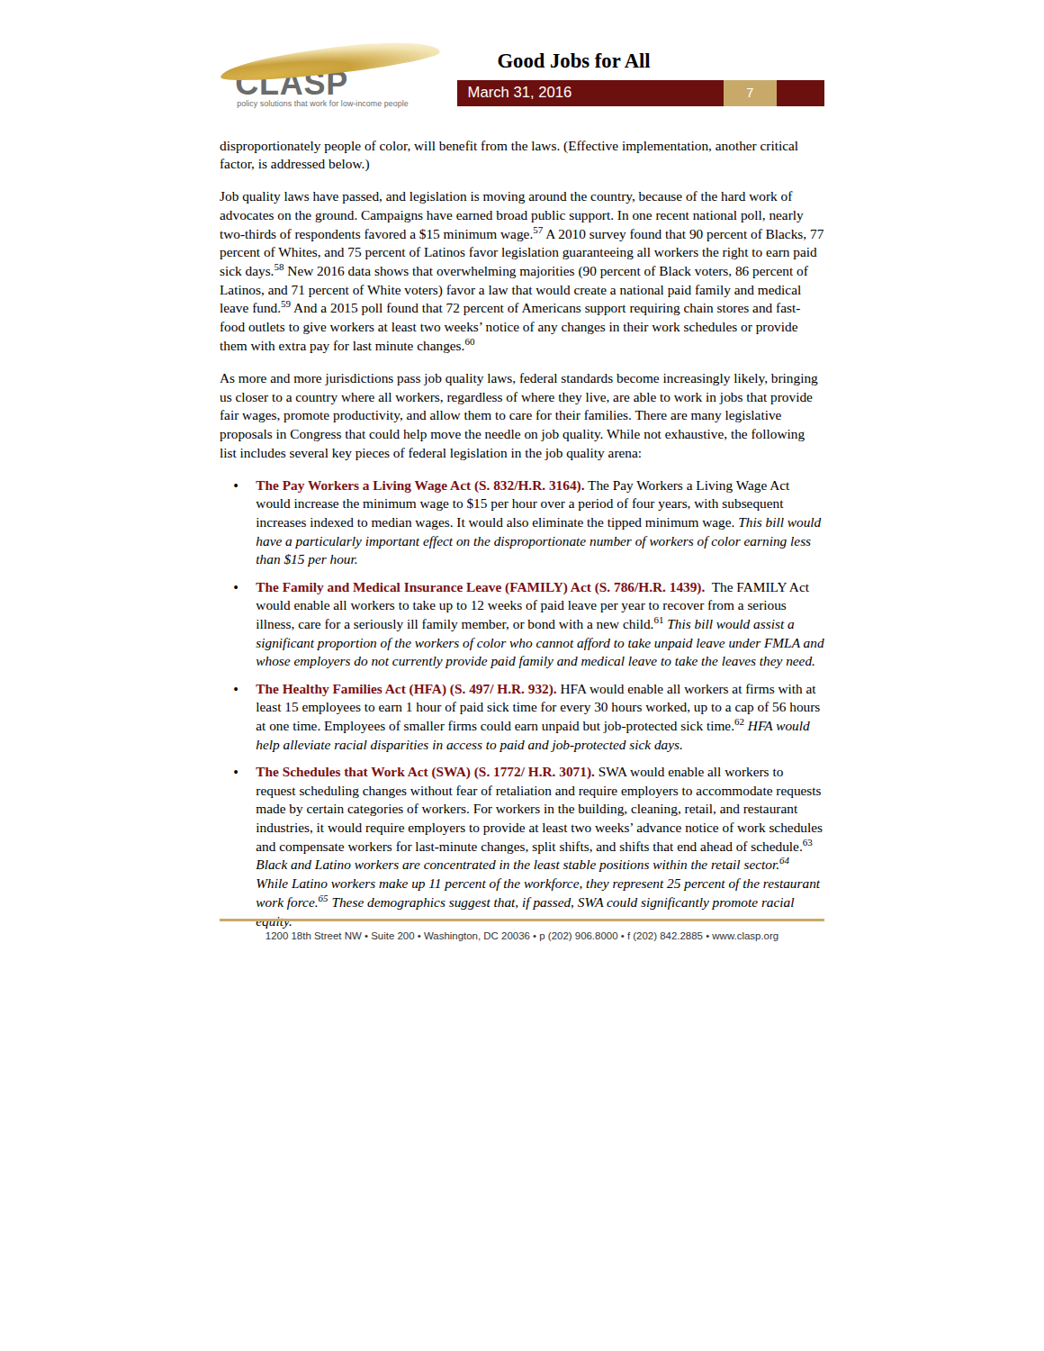CLASP
policy solutions that work for low-income people
Good Jobs for All
March 31, 2016
7
disproportionately people of color, will benefit from the laws. (Effective implementation, another critical factor, is addressed below.)
Job quality laws have passed, and legislation is moving around the country, because of the hard work of advocates on the ground. Campaigns have earned broad public support. In one recent national poll, nearly two-thirds of respondents favored a $15 minimum wage.57 A 2010 survey found that 90 percent of Blacks, 77 percent of Whites, and 75 percent of Latinos favor legislation guaranteeing all workers the right to earn paid sick days.58 New 2016 data shows that overwhelming majorities (90 percent of Black voters, 86 percent of Latinos, and 71 percent of White voters) favor a law that would create a national paid family and medical leave fund.59 And a 2015 poll found that 72 percent of Americans support requiring chain stores and fast-food outlets to give workers at least two weeks’ notice of any changes in their work schedules or provide them with extra pay for last minute changes.60
As more and more jurisdictions pass job quality laws, federal standards become increasingly likely, bringing us closer to a country where all workers, regardless of where they live, are able to work in jobs that provide fair wages, promote productivity, and allow them to care for their families. There are many legislative proposals in Congress that could help move the needle on job quality. While not exhaustive, the following list includes several key pieces of federal legislation in the job quality arena:
The Pay Workers a Living Wage Act (S. 832/H.R. 3164). The Pay Workers a Living Wage Act would increase the minimum wage to $15 per hour over a period of four years, with subsequent increases indexed to median wages. It would also eliminate the tipped minimum wage. This bill would have a particularly important effect on the disproportionate number of workers of color earning less than $15 per hour.
The Family and Medical Insurance Leave (FAMILY) Act (S. 786/H.R. 1439). The FAMILY Act would enable all workers to take up to 12 weeks of paid leave per year to recover from a serious illness, care for a seriously ill family member, or bond with a new child.61 This bill would assist a significant proportion of the workers of color who cannot afford to take unpaid leave under FMLA and whose employers do not currently provide paid family and medical leave to take the leaves they need.
The Healthy Families Act (HFA) (S. 497/ H.R. 932). HFA would enable all workers at firms with at least 15 employees to earn 1 hour of paid sick time for every 30 hours worked, up to a cap of 56 hours at one time. Employees of smaller firms could earn unpaid but job-protected sick time.62 HFA would help alleviate racial disparities in access to paid and job-protected sick days.
The Schedules that Work Act (SWA) (S. 1772/ H.R. 3071). SWA would enable all workers to request scheduling changes without fear of retaliation and require employers to accommodate requests made by certain categories of workers. For workers in the building, cleaning, retail, and restaurant industries, it would require employers to provide at least two weeks’ advance notice of work schedules and compensate workers for last-minute changes, split shifts, and shifts that end ahead of schedule.63 Black and Latino workers are concentrated in the least stable positions within the retail sector.64 While Latino workers make up 11 percent of the workforce, they represent 25 percent of the restaurant work force.65 These demographics suggest that, if passed, SWA could significantly promote racial equity.
1200 18th Street NW • Suite 200 • Washington, DC 20036 • p (202) 906.8000 • f (202) 842.2885 • www.clasp.org